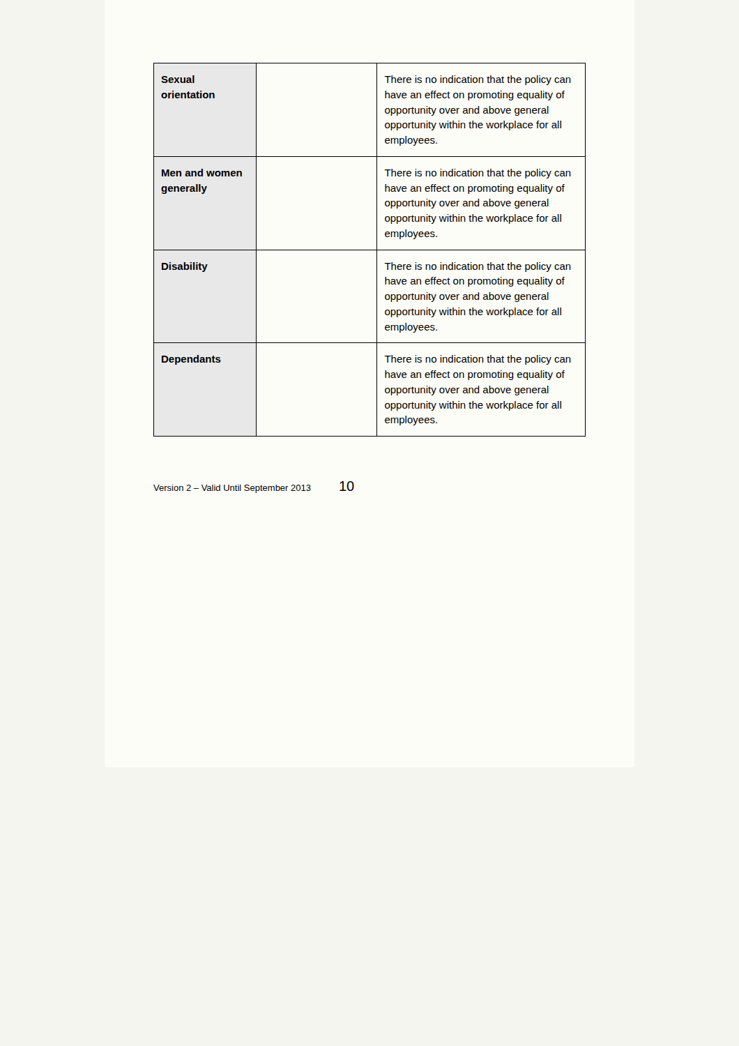| Sexual orientation | | There is no indication that the policy can have an effect on promoting equality of opportunity over and above general opportunity within the workplace for all employees. |
| Men and women generally | | There is no indication that the policy can have an effect on promoting equality of opportunity over and above general opportunity within the workplace for all employees. |
| Disability | | There is no indication that the policy can have an effect on promoting equality of opportunity over and above general opportunity within the workplace for all employees. |
| Dependants | | There is no indication that the policy can have an effect on promoting equality of opportunity over and above general opportunity within the workplace for all employees. |
Version 2 – Valid Until September 2013 10